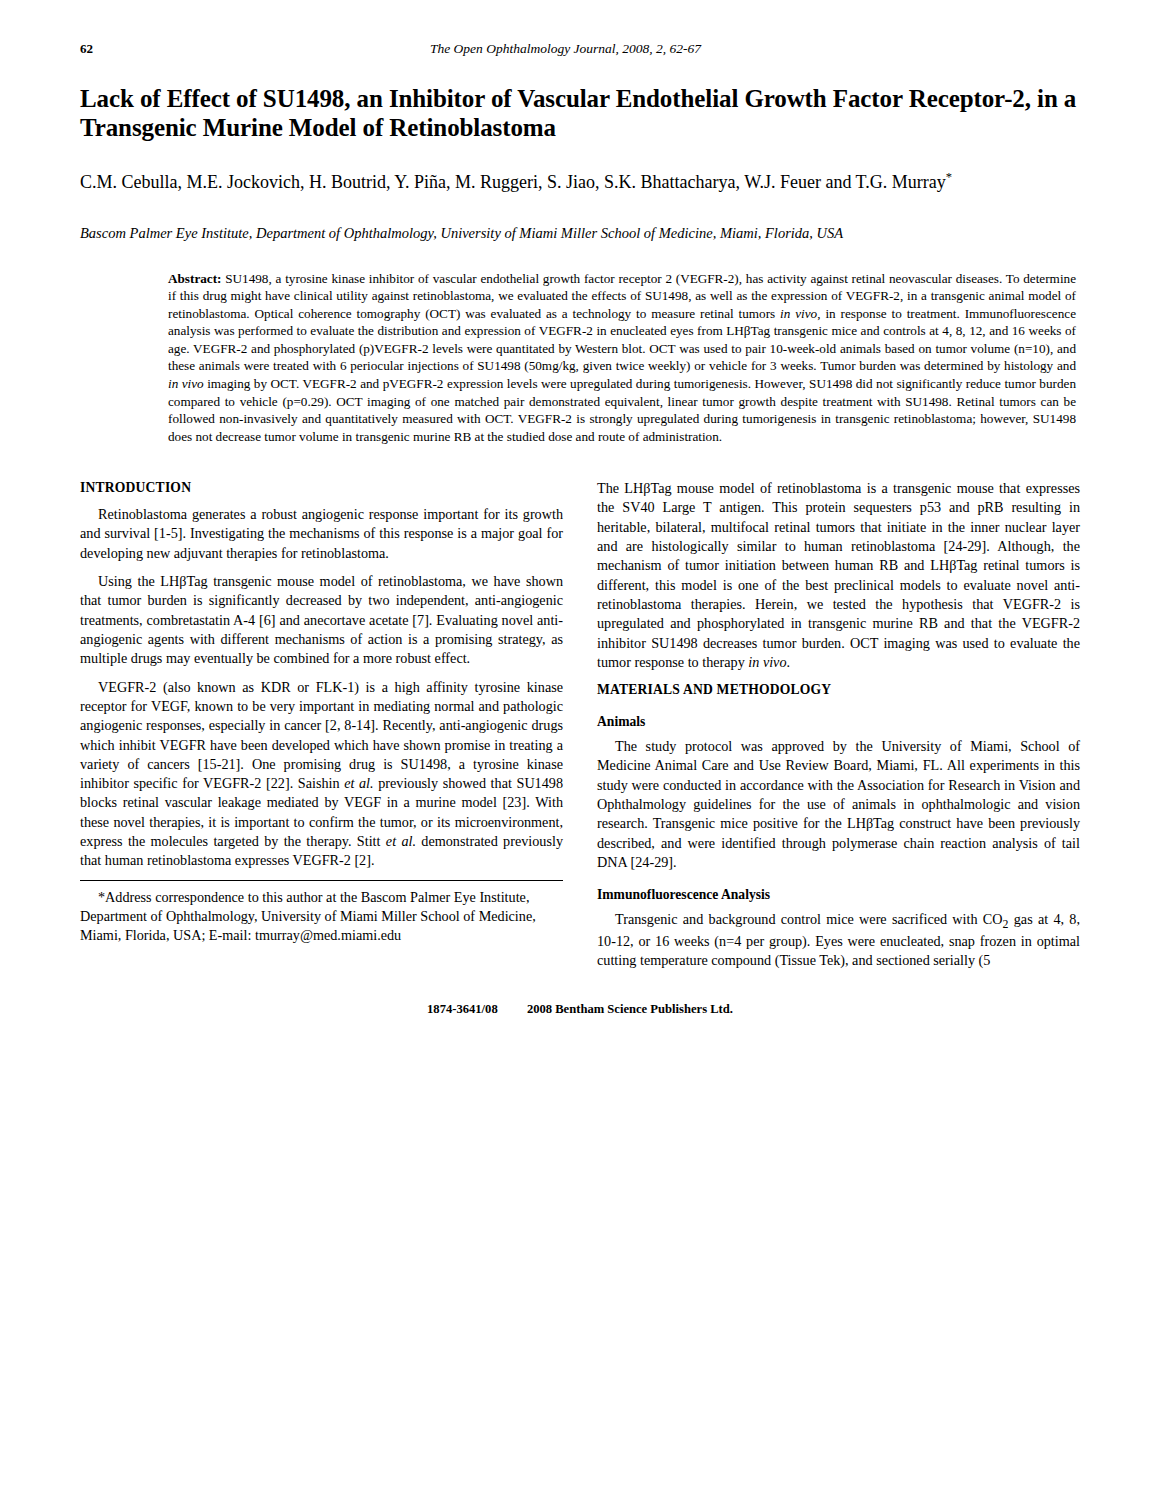62 The Open Ophthalmology Journal, 2008, 2, 62-67
Lack of Effect of SU1498, an Inhibitor of Vascular Endothelial Growth Factor Receptor-2, in a Transgenic Murine Model of Retinoblastoma
C.M. Cebulla, M.E. Jockovich, H. Boutrid, Y. Piña, M. Ruggeri, S. Jiao, S.K. Bhattacharya, W.J. Feuer and T.G. Murray*
Bascom Palmer Eye Institute, Department of Ophthalmology, University of Miami Miller School of Medicine, Miami, Florida, USA
Abstract: SU1498, a tyrosine kinase inhibitor of vascular endothelial growth factor receptor 2 (VEGFR-2), has activity against retinal neovascular diseases. To determine if this drug might have clinical utility against retinoblastoma, we evaluated the effects of SU1498, as well as the expression of VEGFR-2, in a transgenic animal model of retinoblastoma. Optical coherence tomography (OCT) was evaluated as a technology to measure retinal tumors in vivo, in response to treatment. Immunofluorescence analysis was performed to evaluate the distribution and expression of VEGFR-2 in enucleated eyes from LHβTag transgenic mice and controls at 4, 8, 12, and 16 weeks of age. VEGFR-2 and phosphorylated (p)VEGFR-2 levels were quantitated by Western blot. OCT was used to pair 10-week-old animals based on tumor volume (n=10), and these animals were treated with 6 periocular injections of SU1498 (50mg/kg, given twice weekly) or vehicle for 3 weeks. Tumor burden was determined by histology and in vivo imaging by OCT. VEGFR-2 and pVEGFR-2 expression levels were upregulated during tumorigenesis. However, SU1498 did not significantly reduce tumor burden compared to vehicle (p=0.29). OCT imaging of one matched pair demonstrated equivalent, linear tumor growth despite treatment with SU1498. Retinal tumors can be followed non-invasively and quantitatively measured with OCT. VEGFR-2 is strongly upregulated during tumorigenesis in transgenic retinoblastoma; however, SU1498 does not decrease tumor volume in transgenic murine RB at the studied dose and route of administration.
Introduction
Retinoblastoma generates a robust angiogenic response important for its growth and survival [1-5]. Investigating the mechanisms of this response is a major goal for developing new adjuvant therapies for retinoblastoma.
Using the LHβTag transgenic mouse model of retinoblastoma, we have shown that tumor burden is significantly decreased by two independent, anti-angiogenic treatments, combretastatin A-4 [6] and anecortave acetate [7]. Evaluating novel anti-angiogenic agents with different mechanisms of action is a promising strategy, as multiple drugs may eventually be combined for a more robust effect.
VEGFR-2 (also known as KDR or FLK-1) is a high affinity tyrosine kinase receptor for VEGF, known to be very important in mediating normal and pathologic angiogenic responses, especially in cancer [2, 8-14]. Recently, anti-angiogenic drugs which inhibit VEGFR have been developed which have shown promise in treating a variety of cancers [15-21]. One promising drug is SU1498, a tyrosine kinase inhibitor specific for VEGFR-2 [22]. Saishin et al. previously showed that SU1498 blocks retinal vascular leakage mediated by VEGF in a murine model [23]. With these novel therapies, it is important to confirm the tumor, or its microenvironment, express the molecules targeted by the therapy. Stitt et al. demonstrated previously that human retinoblastoma expresses VEGFR-2 [2].
*Address correspondence to this author at the Bascom Palmer Eye Institute, Department of Ophthalmology, University of Miami Miller School of Medicine, Miami, Florida, USA; E-mail: tmurray@med.miami.edu
The LHβTag mouse model of retinoblastoma is a transgenic mouse that expresses the SV40 Large T antigen. This protein sequesters p53 and pRB resulting in heritable, bilateral, multifocal retinal tumors that initiate in the inner nuclear layer and are histologically similar to human retinoblastoma [24-29]. Although, the mechanism of tumor initiation between human RB and LHβTag retinal tumors is different, this model is one of the best preclinical models to evaluate novel anti-retinoblastoma therapies. Herein, we tested the hypothesis that VEGFR-2 is upregulated and phosphorylated in transgenic murine RB and that the VEGFR-2 inhibitor SU1498 decreases tumor burden. OCT imaging was used to evaluate the tumor response to therapy in vivo.
Materials and Methodology
Animals
The study protocol was approved by the University of Miami, School of Medicine Animal Care and Use Review Board, Miami, FL. All experiments in this study were conducted in accordance with the Association for Research in Vision and Ophthalmology guidelines for the use of animals in ophthalmologic and vision research. Transgenic mice positive for the LHβTag construct have been previously described, and were identified through polymerase chain reaction analysis of tail DNA [24-29].
Immunofluorescence Analysis
Transgenic and background control mice were sacrificed with CO2 gas at 4, 8, 10-12, or 16 weeks (n=4 per group). Eyes were enucleated, snap frozen in optimal cutting temperature compound (Tissue Tek), and sectioned serially (5
1874-3641/08 2008 Bentham Science Publishers Ltd.